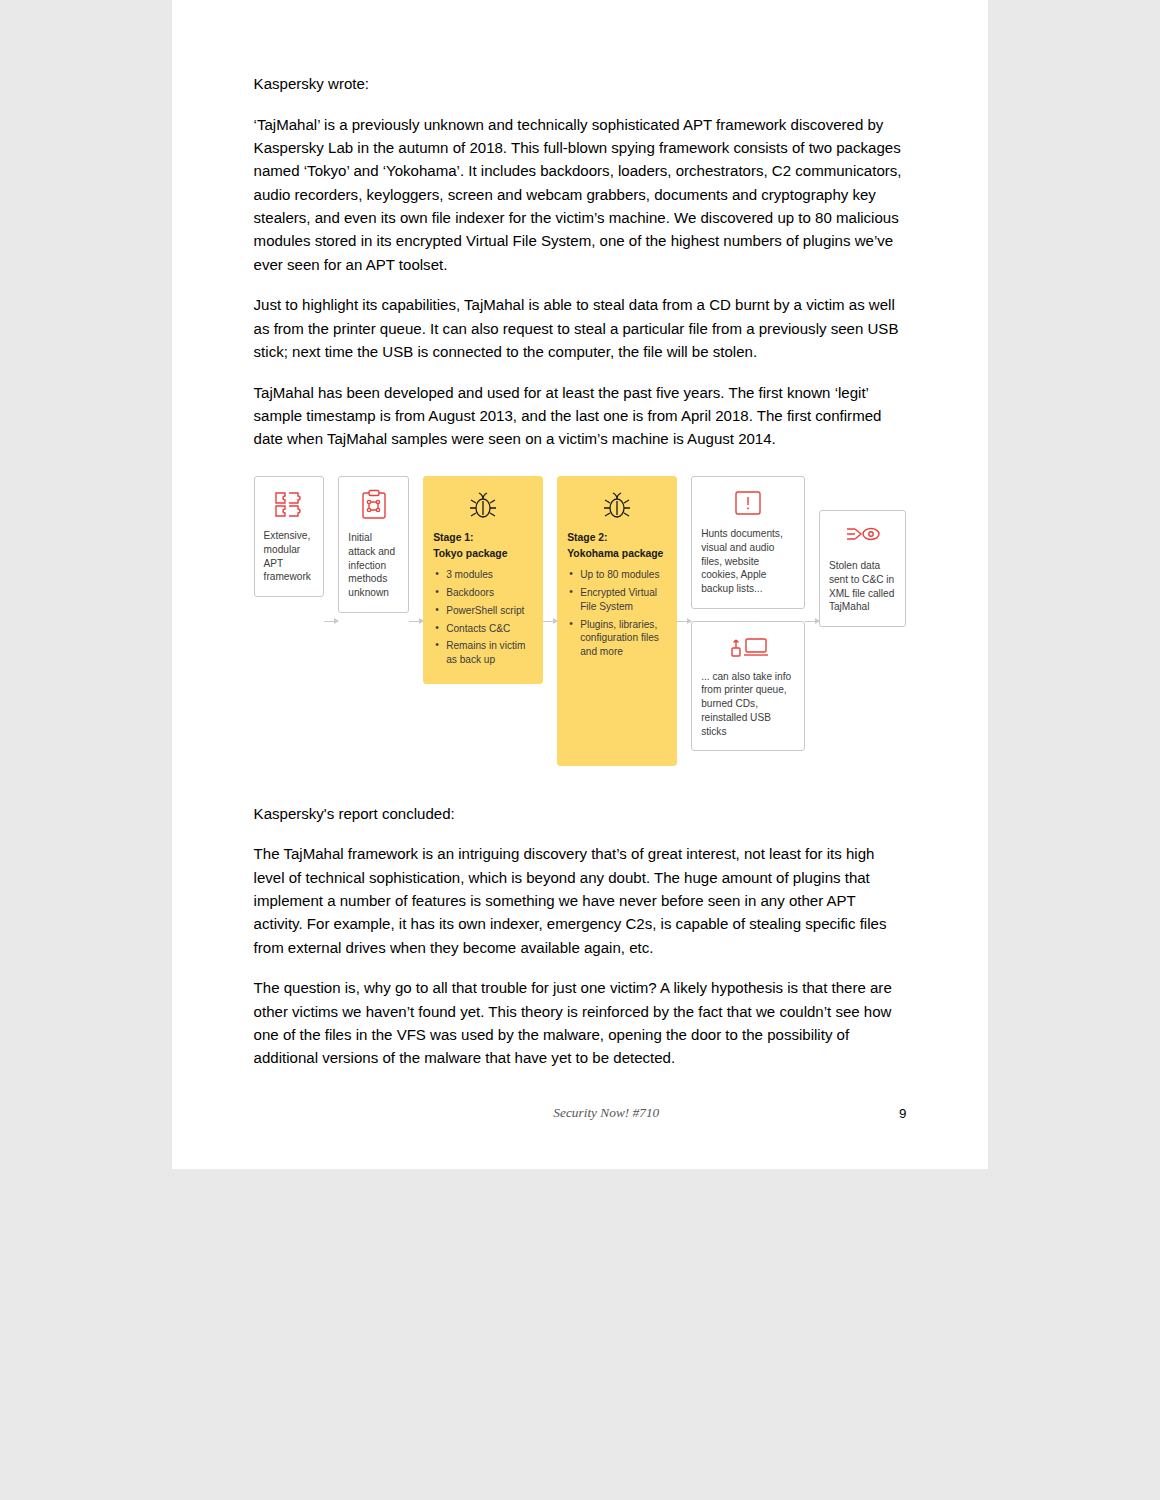Kaspersky wrote:
‘TajMahal’ is a previously unknown and technically sophisticated APT framework discovered by Kaspersky Lab in the autumn of 2018. This full-blown spying framework consists of two packages named ‘Tokyo’ and ‘Yokohama’. It includes backdoors, loaders, orchestrators, C2 communicators, audio recorders, keyloggers, screen and webcam grabbers, documents and cryptography key stealers, and even its own file indexer for the victim’s machine. We discovered up to 80 malicious modules stored in its encrypted Virtual File System, one of the highest numbers of plugins we’ve ever seen for an APT toolset.
Just to highlight its capabilities, TajMahal is able to steal data from a CD burnt by a victim as well as from the printer queue. It can also request to steal a particular file from a previously seen USB stick; next time the USB is connected to the computer, the file will be stolen.
TajMahal has been developed and used for at least the past five years. The first known ‘legit’ sample timestamp is from August 2013, and the last one is from April 2018. The first confirmed date when TajMahal samples were seen on a victim’s machine is August 2014.
Extensive, modular APT framework
Initial attack and infection methods unknown
Stage 1:
Tokyo package
3 modules
Backdoors
PowerShell script
Contacts C&C
Remains in victim as back up
Stage 2:
Yokohama package
Up to 80 modules
Encrypted Virtual File System
Plugins, libraries, configuration files and more
Hunts documents, visual and audio files, website cookies, Apple backup lists...
... can also take info from printer queue, burned CDs, reinstalled USB sticks
Stolen data sent to C&C in XML file called TajMahal
Kaspersky's report concluded:
The TajMahal framework is an intriguing discovery that’s of great interest, not least for its high level of technical sophistication, which is beyond any doubt. The huge amount of plugins that implement a number of features is something we have never before seen in any other APT activity. For example, it has its own indexer, emergency C2s, is capable of stealing specific files from external drives when they become available again, etc.
The question is, why go to all that trouble for just one victim? A likely hypothesis is that there are other victims we haven’t found yet. This theory is reinforced by the fact that we couldn’t see how one of the files in the VFS was used by the malware, opening the door to the possibility of additional versions of the malware that have yet to be detected.
Security Now! #710
9